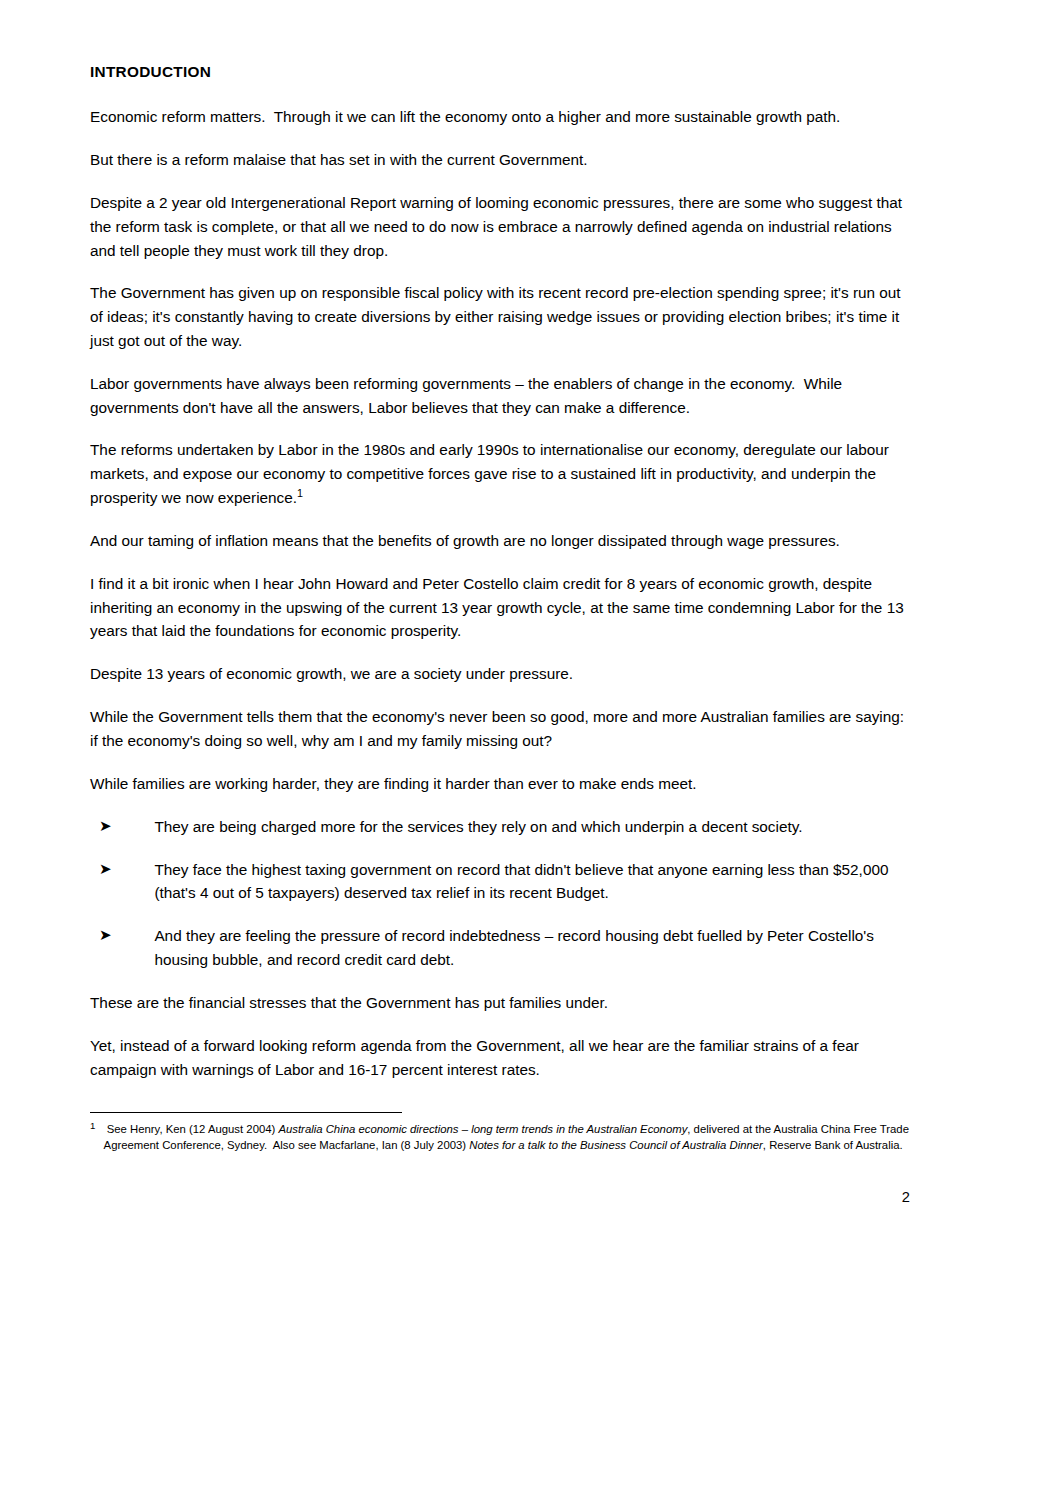INTRODUCTION
Economic reform matters. Through it we can lift the economy onto a higher and more sustainable growth path.
But there is a reform malaise that has set in with the current Government.
Despite a 2 year old Intergenerational Report warning of looming economic pressures, there are some who suggest that the reform task is complete, or that all we need to do now is embrace a narrowly defined agenda on industrial relations and tell people they must work till they drop.
The Government has given up on responsible fiscal policy with its recent record pre-election spending spree; it's run out of ideas; it's constantly having to create diversions by either raising wedge issues or providing election bribes; it's time it just got out of the way.
Labor governments have always been reforming governments – the enablers of change in the economy. While governments don't have all the answers, Labor believes that they can make a difference.
The reforms undertaken by Labor in the 1980s and early 1990s to internationalise our economy, deregulate our labour markets, and expose our economy to competitive forces gave rise to a sustained lift in productivity, and underpin the prosperity we now experience.1
And our taming of inflation means that the benefits of growth are no longer dissipated through wage pressures.
I find it a bit ironic when I hear John Howard and Peter Costello claim credit for 8 years of economic growth, despite inheriting an economy in the upswing of the current 13 year growth cycle, at the same time condemning Labor for the 13 years that laid the foundations for economic prosperity.
Despite 13 years of economic growth, we are a society under pressure.
While the Government tells them that the economy's never been so good, more and more Australian families are saying: if the economy's doing so well, why am I and my family missing out?
While families are working harder, they are finding it harder than ever to make ends meet.
They are being charged more for the services they rely on and which underpin a decent society.
They face the highest taxing government on record that didn't believe that anyone earning less than $52,000 (that's 4 out of 5 taxpayers) deserved tax relief in its recent Budget.
And they are feeling the pressure of record indebtedness – record housing debt fuelled by Peter Costello's housing bubble, and record credit card debt.
These are the financial stresses that the Government has put families under.
Yet, instead of a forward looking reform agenda from the Government, all we hear are the familiar strains of a fear campaign with warnings of Labor and 16-17 percent interest rates.
1 See Henry, Ken (12 August 2004) Australia China economic directions – long term trends in the Australian Economy, delivered at the Australia China Free Trade Agreement Conference, Sydney. Also see Macfarlane, Ian (8 July 2003) Notes for a talk to the Business Council of Australia Dinner, Reserve Bank of Australia.
2